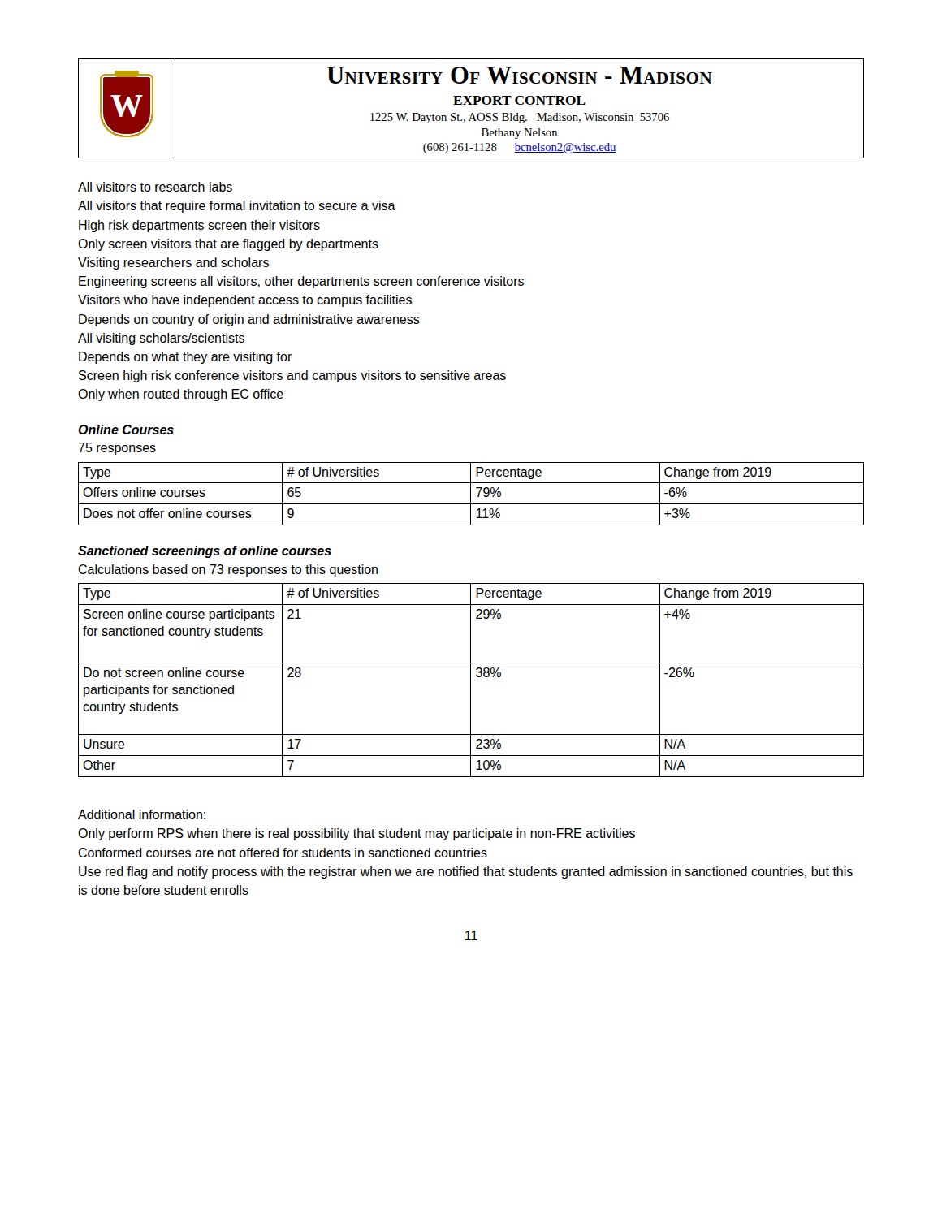| | University Of Wisconsin - Madison EXPORT CONTROL 1225 W. Dayton St., AOSS Bldg. Madison, Wisconsin 53706 Bethany Nelson (608) 261-1128 bcnelson2@wisc.edu |
All visitors to research labs
All visitors that require formal invitation to secure a visa
High risk departments screen their visitors
Only screen visitors that are flagged by departments
Visiting researchers and scholars
Engineering screens all visitors, other departments screen conference visitors
Visitors who have independent access to campus facilities
Depends on country of origin and administrative awareness
All visiting scholars/scientists
Depends on what they are visiting for
Screen high risk conference visitors and campus visitors to sensitive areas
Only when routed through EC office
Online Courses
75 responses
| Type | # of Universities | Percentage | Change from 2019 |
| Offers online courses | 65 | 79% | -6% |
| Does not offer online courses | 9 | 11% | +3% |
Sanctioned screenings of online courses
Calculations based on 73 responses to this question
| Type | # of Universities | Percentage | Change from 2019 |
| Screen online course participants for sanctioned country students | 21 | 29% | +4% |
| Do not screen online course participants for sanctioned country students | 28 | 38% | -26% |
| Unsure | 17 | 23% | N/A |
| Other | 7 | 10% | N/A |
Additional information:
Only perform RPS when there is real possibility that student may participate in non-FRE activities
Conformed courses are not offered for students in sanctioned countries
Use red flag and notify process with the registrar when we are notified that students granted admission in sanctioned countries, but this is done before student enrolls
11